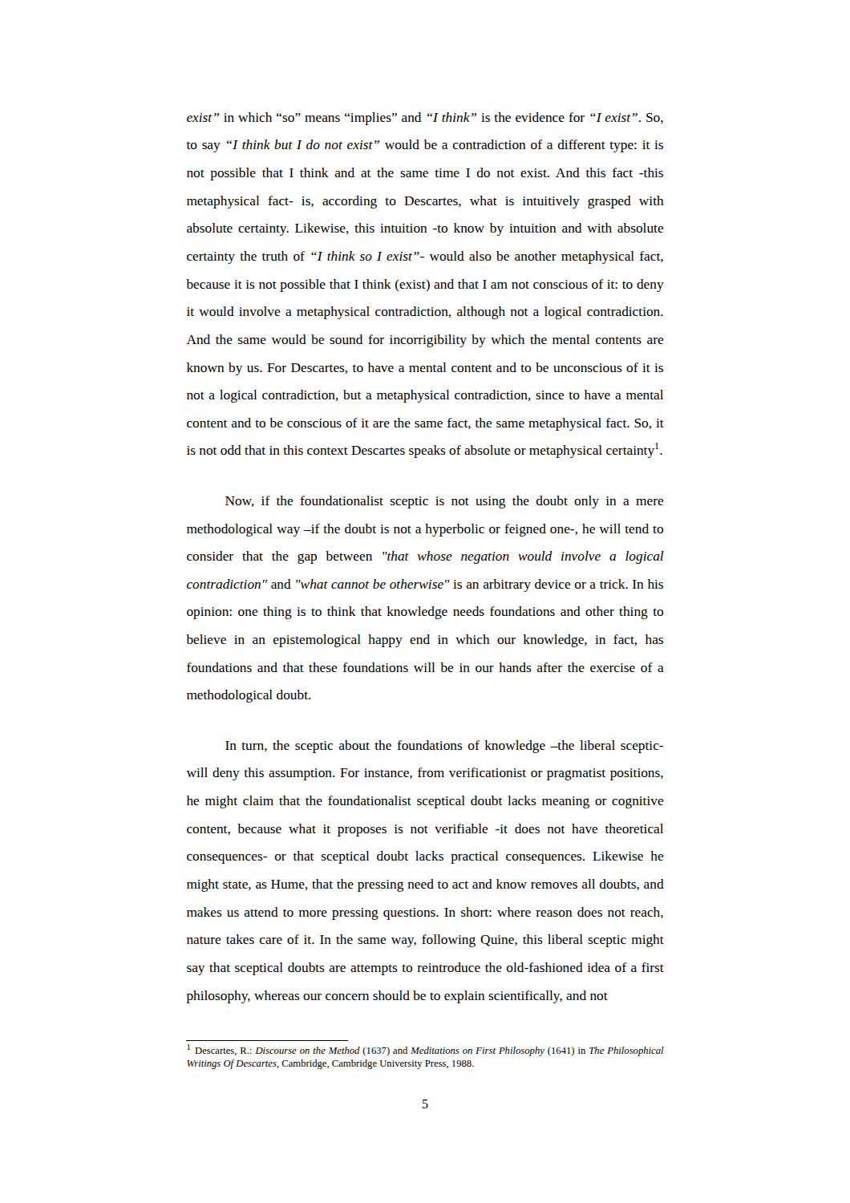exist” in which “so” means “implies” and “I think” is the evidence for “I exist”. So, to say “I think but I do not exist” would be a contradiction of a different type: it is not possible that I think and at the same time I do not exist. And this fact -this metaphysical fact- is, according to Descartes, what is intuitively grasped with absolute certainty. Likewise, this intuition -to know by intuition and with absolute certainty the truth of “I think so I exist”- would also be another metaphysical fact, because it is not possible that I think (exist) and that I am not conscious of it: to deny it would involve a metaphysical contradiction, although not a logical contradiction. And the same would be sound for incorrigibility by which the mental contents are known by us. For Descartes, to have a mental content and to be unconscious of it is not a logical contradiction, but a metaphysical contradiction, since to have a mental content and to be conscious of it are the same fact, the same metaphysical fact. So, it is not odd that in this context Descartes speaks of absolute or metaphysical certainty1.
Now, if the foundationalist sceptic is not using the doubt only in a mere methodological way –if the doubt is not a hyperbolic or feigned one-, he will tend to consider that the gap between "that whose negation would involve a logical contradiction" and "what cannot be otherwise" is an arbitrary device or a trick. In his opinion: one thing is to think that knowledge needs foundations and other thing to believe in an epistemological happy end in which our knowledge, in fact, has foundations and that these foundations will be in our hands after the exercise of a methodological doubt.
In turn, the sceptic about the foundations of knowledge –the liberal sceptic- will deny this assumption. For instance, from verificationist or pragmatist positions, he might claim that the foundationalist sceptical doubt lacks meaning or cognitive content, because what it proposes is not verifiable -it does not have theoretical consequences- or that sceptical doubt lacks practical consequences. Likewise he might state, as Hume, that the pressing need to act and know removes all doubts, and makes us attend to more pressing questions. In short: where reason does not reach, nature takes care of it. In the same way, following Quine, this liberal sceptic might say that sceptical doubts are attempts to reintroduce the old-fashioned idea of a first philosophy, whereas our concern should be to explain scientifically, and not
1 Descartes, R.: Discourse on the Method (1637) and Meditations on First Philosophy (1641) in The Philosophical Writings Of Descartes, Cambridge, Cambridge University Press, 1988.
5